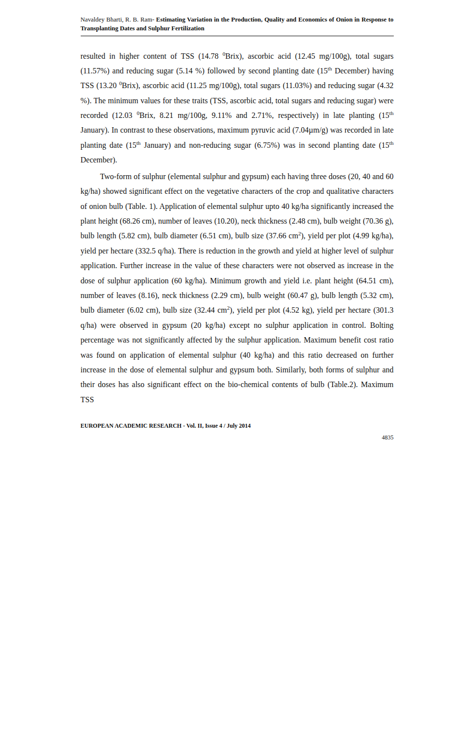Navaldey Bharti, R. B. Ram- Estimating Variation in the Production, Quality and Economics of Onion in Response to Transplanting Dates and Sulphur Fertilization
resulted in higher content of TSS (14.78 0Brix), ascorbic acid (12.45 mg/100g), total sugars (11.57%) and reducing sugar (5.14 %) followed by second planting date (15th December) having TSS (13.20 0Brix), ascorbic acid (11.25 mg/100g), total sugars (11.03%) and reducing sugar (4.32 %). The minimum values for these traits (TSS, ascorbic acid, total sugars and reducing sugar) were recorded (12.03 0Brix, 8.21 mg/100g, 9.11% and 2.71%, respectively) in late planting (15th January). In contrast to these observations, maximum pyruvic acid (7.04µm/g) was recorded in late planting date (15th January) and non-reducing sugar (6.75%) was in second planting date (15th December).
Two-form of sulphur (elemental sulphur and gypsum) each having three doses (20, 40 and 60 kg/ha) showed significant effect on the vegetative characters of the crop and qualitative characters of onion bulb (Table. 1). Application of elemental sulphur upto 40 kg/ha significantly increased the plant height (68.26 cm), number of leaves (10.20), neck thickness (2.48 cm), bulb weight (70.36 g), bulb length (5.82 cm), bulb diameter (6.51 cm), bulb size (37.66 cm2), yield per plot (4.99 kg/ha), yield per hectare (332.5 q/ha). There is reduction in the growth and yield at higher level of sulphur application. Further increase in the value of these characters were not observed as increase in the dose of sulphur application (60 kg/ha). Minimum growth and yield i.e. plant height (64.51 cm), number of leaves (8.16), neck thickness (2.29 cm), bulb weight (60.47 g), bulb length (5.32 cm), bulb diameter (6.02 cm), bulb size (32.44 cm2), yield per plot (4.52 kg), yield per hectare (301.3 q/ha) were observed in gypsum (20 kg/ha) except no sulphur application in control. Bolting percentage was not significantly affected by the sulphur application. Maximum benefit cost ratio was found on application of elemental sulphur (40 kg/ha) and this ratio decreased on further increase in the dose of elemental sulphur and gypsum both. Similarly, both forms of sulphur and their doses has also significant effect on the bio-chemical contents of bulb (Table.2). Maximum TSS
EUROPEAN ACADEMIC RESEARCH - Vol. II, Issue 4 / July 2014
4835